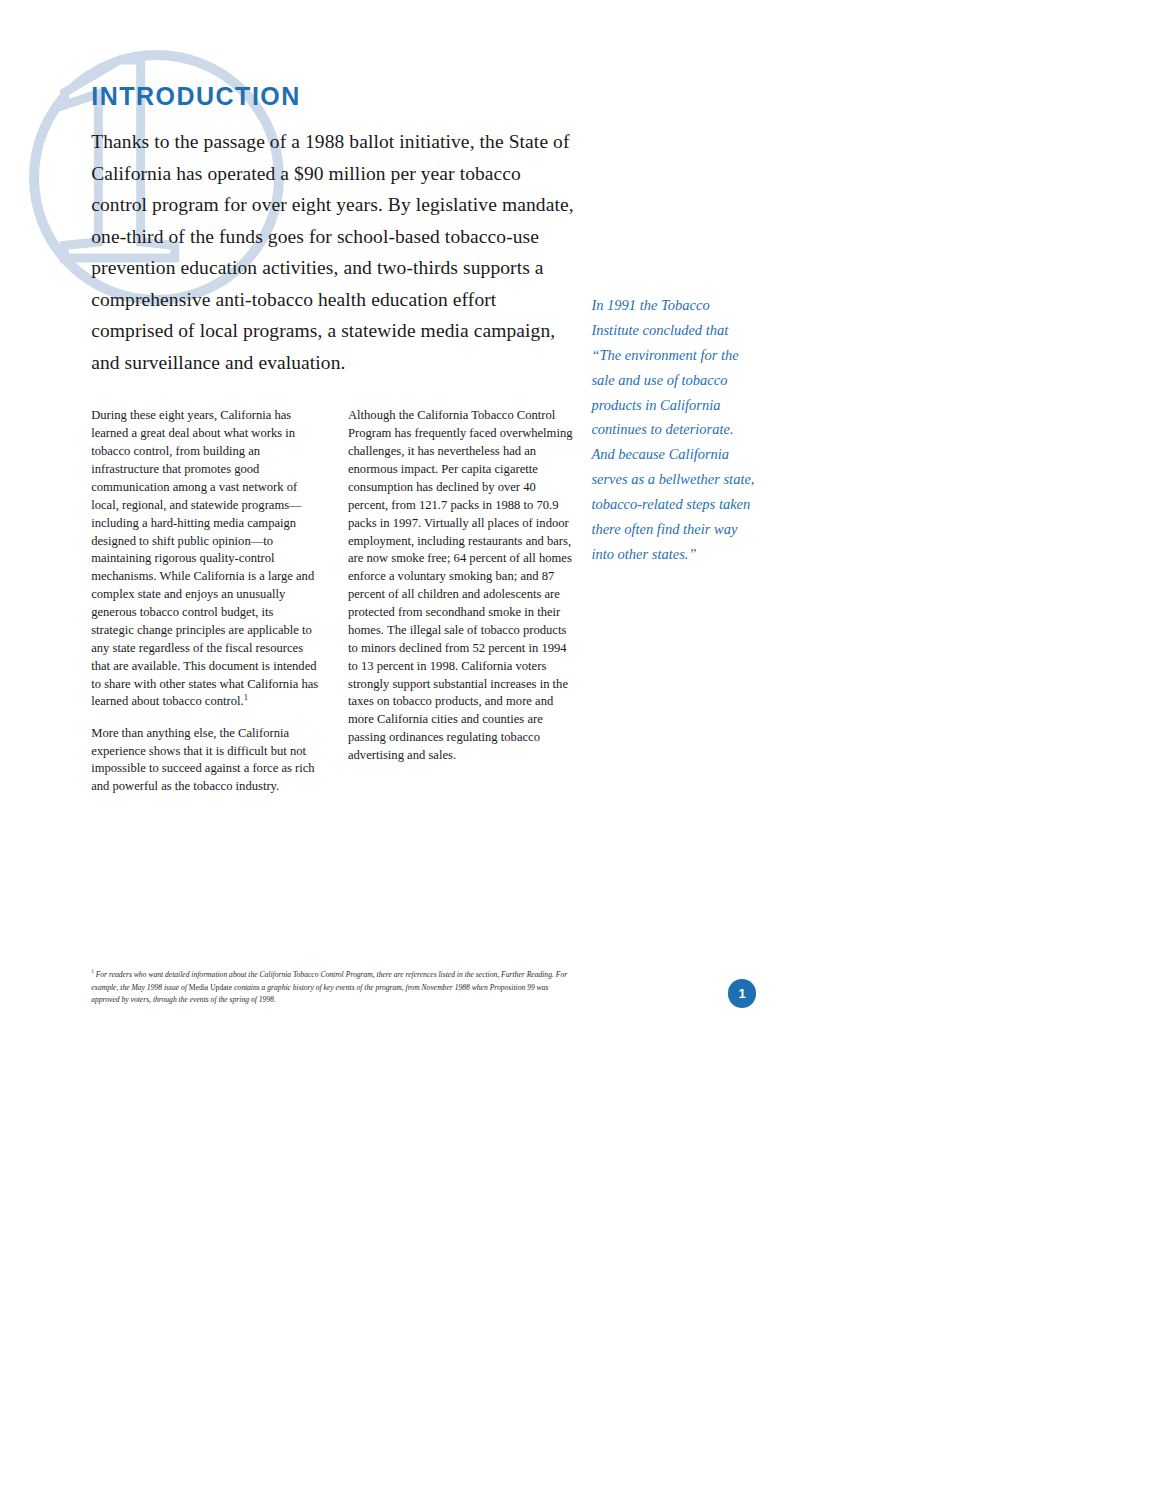1
Introduction
Thanks to the passage of a 1988 ballot initiative, the State of California has operated a $90 million per year tobacco control program for over eight years. By legislative mandate, one-third of the funds goes for school-based tobacco-use prevention education activities, and two-thirds supports a comprehensive anti-tobacco health education effort comprised of local programs, a statewide media campaign, and surveillance and evaluation.
During these eight years, California has learned a great deal about what works in tobacco control, from building an infrastructure that promotes good communication among a vast network of local, regional, and statewide programs—including a hard-hitting media campaign designed to shift public opinion—to maintaining rigorous quality-control mechanisms. While California is a large and complex state and enjoys an unusually generous tobacco control budget, its strategic change principles are applicable to any state regardless of the fiscal resources that are available. This document is intended to share with other states what California has learned about tobacco control.1
More than anything else, the California experience shows that it is difficult but not impossible to succeed against a force as rich and powerful as the tobacco industry.
Although the California Tobacco Control Program has frequently faced overwhelming challenges, it has nevertheless had an enormous impact. Per capita cigarette consumption has declined by over 40 percent, from 121.7 packs in 1988 to 70.9 packs in 1997. Virtually all places of indoor employment, including restaurants and bars, are now smoke free; 64 percent of all homes enforce a voluntary smoking ban; and 87 percent of all children and adolescents are protected from secondhand smoke in their homes. The illegal sale of tobacco products to minors declined from 52 percent in 1994 to 13 percent in 1998. California voters strongly support substantial increases in the taxes on tobacco products, and more and more California cities and counties are passing ordinances regulating tobacco advertising and sales.
In 1991 the Tobacco Institute concluded that “The environment for the sale and use of tobacco products in California continues to deteriorate. And because California serves as a bellwether state, tobacco-related steps taken there often find their way into other states.”
1 For readers who want detailed information about the California Tobacco Control Program, there are references listed in the section, Further Reading. For example, the May 1998 issue of Media Update contains a graphic history of key events of the program, from November 1988 when Proposition 99 was approved by voters, through the events of the spring of 1998.
1